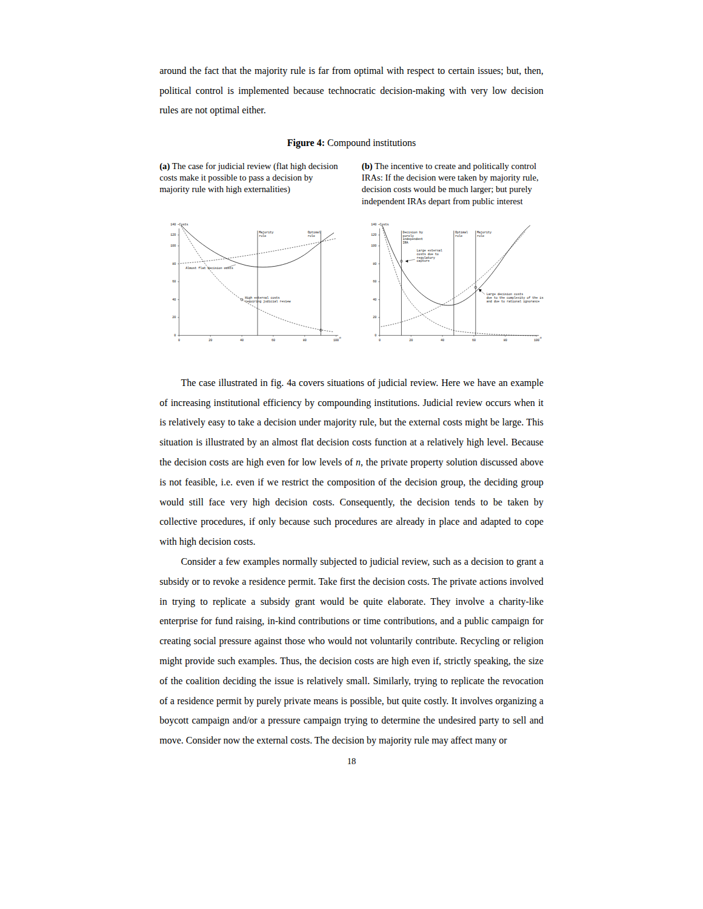around the fact that the majority rule is far from optimal with respect to certain issues; but, then, political control is implemented because technocratic decision-making with very low decision rules are not optimal either.
Figure 4: Compound institutions
(a) The case for judicial review (flat high decision costs make it possible to pass a decision by majority rule with high externalities)
(b) The incentive to create and politically control IRAs: If the decision were taken by majority rule, decision costs would be much larger; but purely independent IRAs depart from public interest
0 20 40 60 80 100 120 140 0 20 40 60 80 100 Costs n Majority rule Optimal rule Almost flat decision costs High external costs requiring judicial review
0 20 40 60 80 100 120 140 0 20 40 60 80 100 Costs n Decision by purely independent IRA Optimal rule Majority rule Large external costs due to regulatory capture Large decision costs due to the complexity of the issue and due to rational ignorance
The case illustrated in fig. 4a covers situations of judicial review. Here we have an example of increasing institutional efficiency by compounding institutions. Judicial review occurs when it is relatively easy to take a decision under majority rule, but the external costs might be large. This situation is illustrated by an almost flat decision costs function at a relatively high level. Because the decision costs are high even for low levels of n, the private property solution discussed above is not feasible, i.e. even if we restrict the composition of the decision group, the deciding group would still face very high decision costs. Consequently, the decision tends to be taken by collective procedures, if only because such procedures are already in place and adapted to cope with high decision costs.
Consider a few examples normally subjected to judicial review, such as a decision to grant a subsidy or to revoke a residence permit. Take first the decision costs. The private actions involved in trying to replicate a subsidy grant would be quite elaborate. They involve a charity-like enterprise for fund raising, in-kind contributions or time contributions, and a public campaign for creating social pressure against those who would not voluntarily contribute. Recycling or religion might provide such examples. Thus, the decision costs are high even if, strictly speaking, the size of the coalition deciding the issue is relatively small. Similarly, trying to replicate the revocation of a residence permit by purely private means is possible, but quite costly. It involves organizing a boycott campaign and/or a pressure campaign trying to determine the undesired party to sell and move. Consider now the external costs. The decision by majority rule may affect many or
18